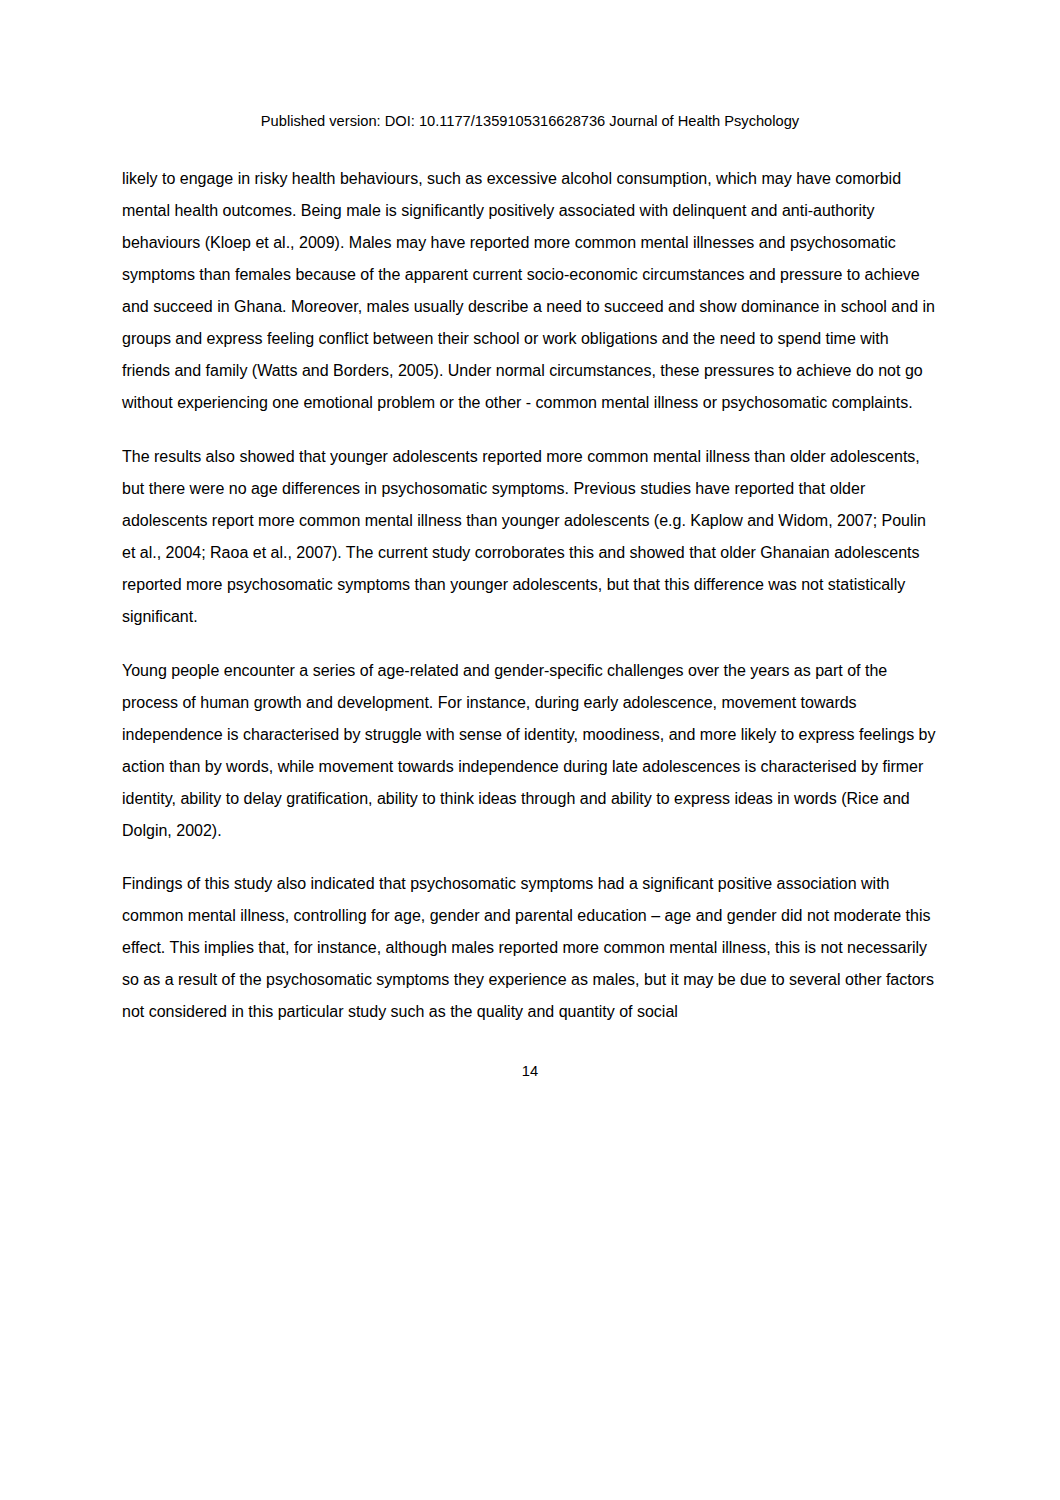Published version: DOI: 10.1177/1359105316628736 Journal of Health Psychology
likely to engage in risky health behaviours, such as excessive alcohol consumption, which may have comorbid mental health outcomes. Being male is significantly positively associated with delinquent and anti-authority behaviours (Kloep et al., 2009). Males may have reported more common mental illnesses and psychosomatic symptoms than females because of the apparent current socio-economic circumstances and pressure to achieve and succeed in Ghana. Moreover, males usually describe a need to succeed and show dominance in school and in groups and express feeling conflict between their school or work obligations and the need to spend time with friends and family (Watts and Borders, 2005). Under normal circumstances, these pressures to achieve do not go without experiencing one emotional problem or the other - common mental illness or psychosomatic complaints.
The results also showed that younger adolescents reported more common mental illness than older adolescents, but there were no age differences in psychosomatic symptoms. Previous studies have reported that older adolescents report more common mental illness than younger adolescents (e.g. Kaplow and Widom, 2007; Poulin et al., 2004; Raoa et al., 2007). The current study corroborates this and showed that older Ghanaian adolescents reported more psychosomatic symptoms than younger adolescents, but that this difference was not statistically significant.
Young people encounter a series of age-related and gender-specific challenges over the years as part of the process of human growth and development. For instance, during early adolescence, movement towards independence is characterised by struggle with sense of identity, moodiness, and more likely to express feelings by action than by words, while movement towards independence during late adolescences is characterised by firmer identity, ability to delay gratification, ability to think ideas through and ability to express ideas in words (Rice and Dolgin, 2002).
Findings of this study also indicated that psychosomatic symptoms had a significant positive association with common mental illness, controlling for age, gender and parental education – age and gender did not moderate this effect. This implies that, for instance, although males reported more common mental illness, this is not necessarily so as a result of the psychosomatic symptoms they experience as males, but it may be due to several other factors not considered in this particular study such as the quality and quantity of social
14